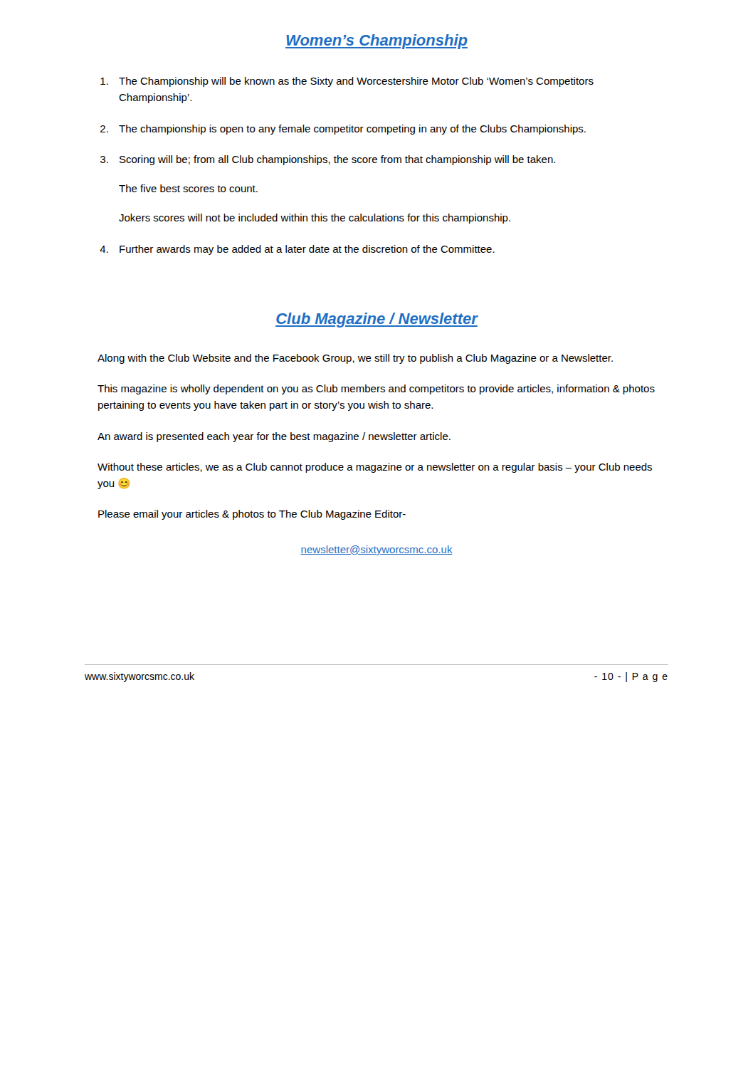Women’s Championship
The Championship will be known as the Sixty and Worcestershire Motor Club ‘Women’s Competitors Championship’.
The championship is open to any female competitor competing in any of the Clubs Championships.
Scoring will be; from all Club championships, the score from that championship will be taken.
The five best scores to count.
Jokers scores will not be included within this the calculations for this championship.
Further awards may be added at a later date at the discretion of the Committee.
Club Magazine / Newsletter
Along with the Club Website and the Facebook Group, we still try to publish a Club Magazine or a Newsletter.
This magazine is wholly dependent on you as Club members and competitors to provide articles, information & photos pertaining to events you have taken part in or story’s you wish to share.
An award is presented each year for the best magazine / newsletter article.
Without these articles, we as a Club cannot produce a magazine or a newsletter on a regular basis – your Club needs you 😊
Please email your articles & photos to The Club Magazine Editor-
newsletter@sixtyworcsmc.co.uk
www.sixtyworcsmc.co.uk - 10 - | P a g e